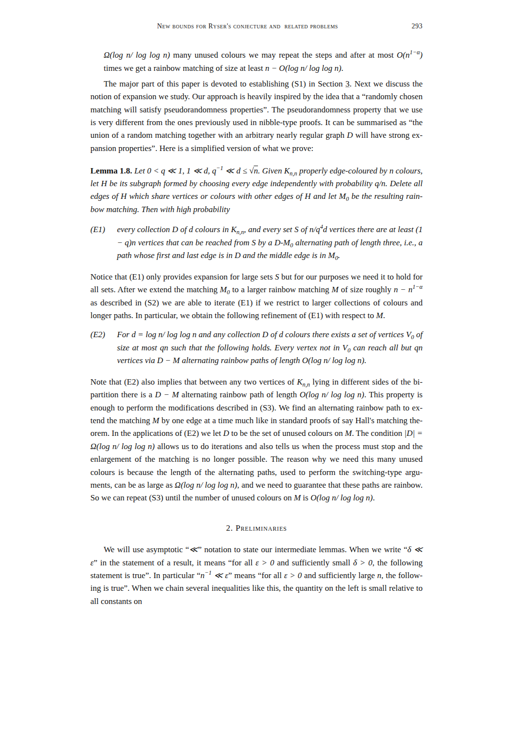New bounds for Ryser's conjecture and related problems 293
Ω(log n/ log log n) many unused colours we may repeat the steps and after at most O(n1−α) times we get a rainbow matching of size at least n − O(log n/ log log n).
The major part of this paper is devoted to establishing (S1) in Section 3. Next we discuss the notion of expansion we study. Our approach is heavily inspired by the idea that a “randomly chosen matching will satisfy pseudorandomness properties”. The pseudorandomness property that we use is very different from the ones previously used in nibble-type proofs. It can be summarised as “the union of a random matching together with an arbitrary nearly regular graph D will have strong expansion properties”. Here is a simplified version of what we prove:
Lemma 1.8. Let 0 < q ≪ 1, 1 ≪ d, q−1 ≪ d ≤ √n. Given Kn,n properly edge-coloured by n colours, let H be its subgraph formed by choosing every edge independently with probability q/n. Delete all edges of H which share vertices or colours with other edges of H and let M0 be the resulting rainbow matching. Then with high probability
(E1) every collection D of d colours in Kn,n, and every set S of n/q4d vertices there are at least (1 − q)n vertices that can be reached from S by a D-M0 alternating path of length three, i.e., a path whose first and last edge is in D and the middle edge is in M0.
Notice that (E1) only provides expansion for large sets S but for our purposes we need it to hold for all sets. After we extend the matching M0 to a larger rainbow matching M of size roughly n − n1−α as described in (S2) we are able to iterate (E1) if we restrict to larger collections of colours and longer paths. In particular, we obtain the following refinement of (E1) with respect to M.
(E2) For d = log n/ log log n and any collection D of d colours there exists a set of vertices V0 of size at most qn such that the following holds. Every vertex not in V0 can reach all but qn vertices via D − M alternating rainbow paths of length O(log n/ log log n).
Note that (E2) also implies that between any two vertices of Kn,n lying in different sides of the bipartition there is a D − M alternating rainbow path of length O(log n/ log log n). This property is enough to perform the modifications described in (S3). We find an alternating rainbow path to extend the matching M by one edge at a time much like in standard proofs of say Hall's matching theorem. In the applications of (E2) we let D to be the set of unused colours on M. The condition |D| = Ω(log n/ log log n) allows us to do iterations and also tells us when the process must stop and the enlargement of the matching is no longer possible. The reason why we need this many unused colours is because the length of the alternating paths, used to perform the switching-type arguments, can be as large as Ω(log n/ log log n), and we need to guarantee that these paths are rainbow. So we can repeat (S3) until the number of unused colours on M is O(log n/ log log n).
2. Preliminaries
We will use asymptotic “≪” notation to state our intermediate lemmas. When we write “δ ≪ ε” in the statement of a result, it means “for all ε > 0 and sufficiently small δ > 0, the following statement is true”. In particular “n−1 ≪ ε” means “for all ε > 0 and sufficiently large n, the following is true”. When we chain several inequalities like this, the quantity on the left is small relative to all constants on